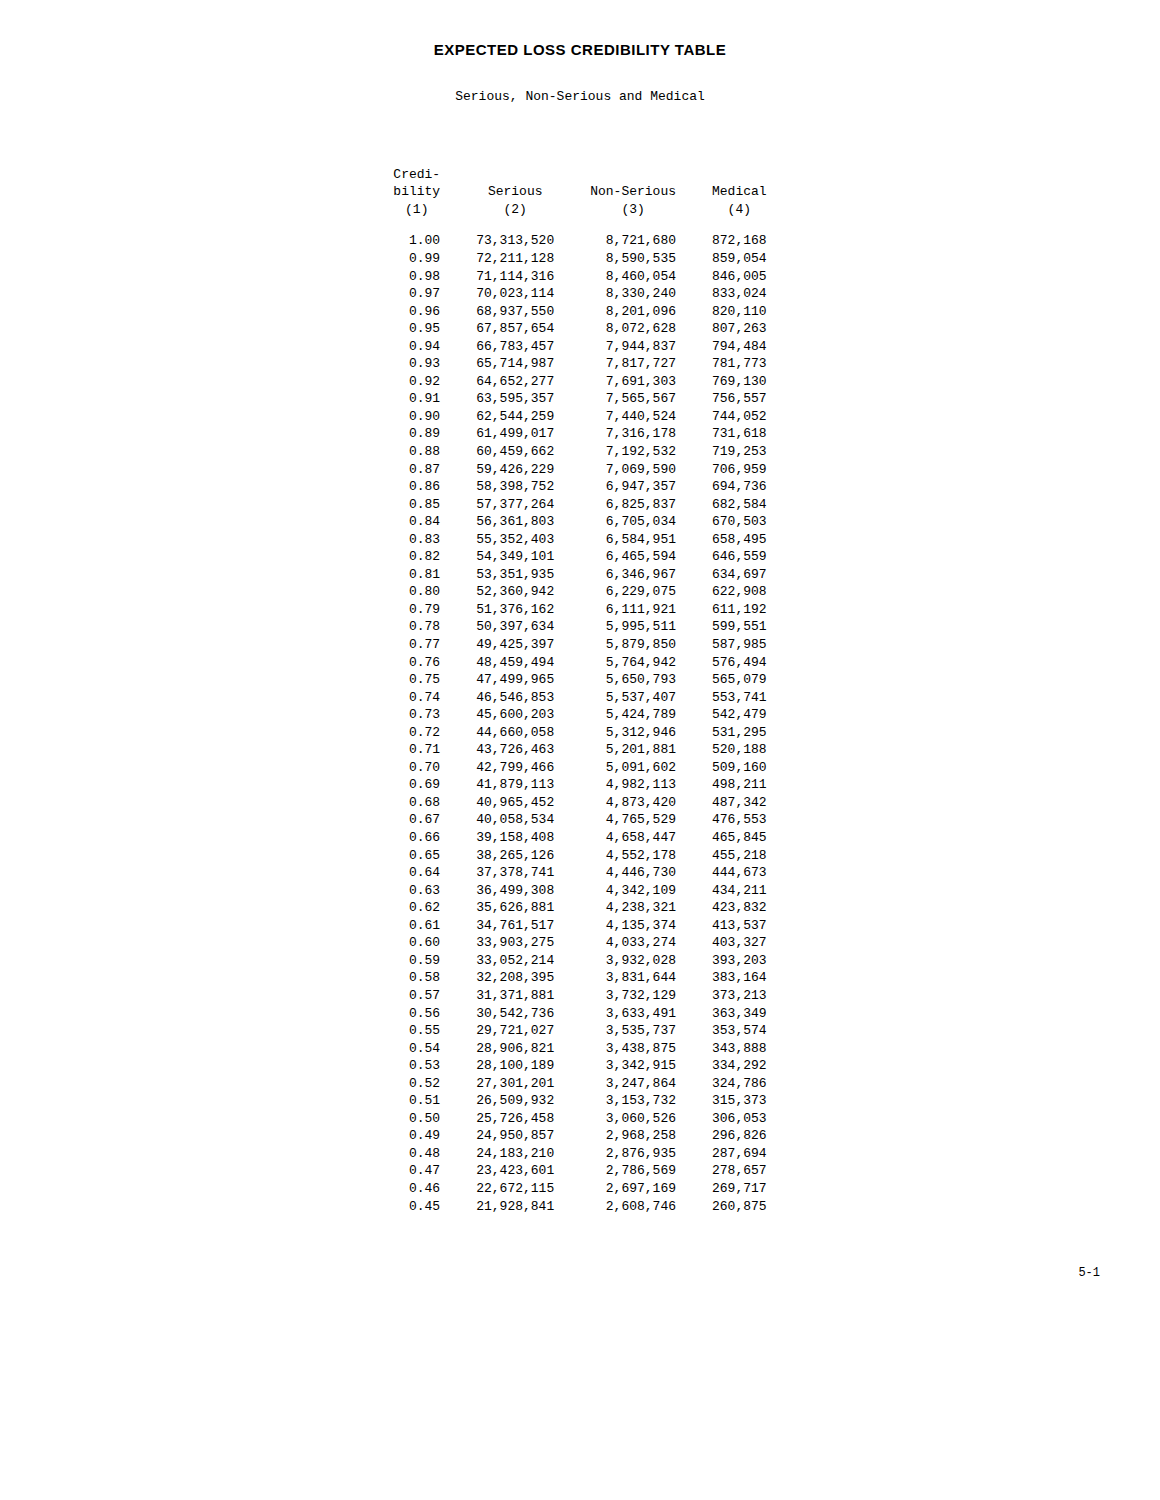EXPECTED LOSS CREDIBILITY TABLE
Serious, Non-Serious and Medical
| Credi- | | | |
| --- | --- | --- | --- |
| bility | Serious | Non-Serious | Medical |
| (1) | (2) | (3) | (4) |
| 1.00 | 73,313,520 | 8,721,680 | 872,168 |
| 0.99 | 72,211,128 | 8,590,535 | 859,054 |
| 0.98 | 71,114,316 | 8,460,054 | 846,005 |
| 0.97 | 70,023,114 | 8,330,240 | 833,024 |
| 0.96 | 68,937,550 | 8,201,096 | 820,110 |
| 0.95 | 67,857,654 | 8,072,628 | 807,263 |
| 0.94 | 66,783,457 | 7,944,837 | 794,484 |
| 0.93 | 65,714,987 | 7,817,727 | 781,773 |
| 0.92 | 64,652,277 | 7,691,303 | 769,130 |
| 0.91 | 63,595,357 | 7,565,567 | 756,557 |
| 0.90 | 62,544,259 | 7,440,524 | 744,052 |
| 0.89 | 61,499,017 | 7,316,178 | 731,618 |
| 0.88 | 60,459,662 | 7,192,532 | 719,253 |
| 0.87 | 59,426,229 | 7,069,590 | 706,959 |
| 0.86 | 58,398,752 | 6,947,357 | 694,736 |
| 0.85 | 57,377,264 | 6,825,837 | 682,584 |
| 0.84 | 56,361,803 | 6,705,034 | 670,503 |
| 0.83 | 55,352,403 | 6,584,951 | 658,495 |
| 0.82 | 54,349,101 | 6,465,594 | 646,559 |
| 0.81 | 53,351,935 | 6,346,967 | 634,697 |
| 0.80 | 52,360,942 | 6,229,075 | 622,908 |
| 0.79 | 51,376,162 | 6,111,921 | 611,192 |
| 0.78 | 50,397,634 | 5,995,511 | 599,551 |
| 0.77 | 49,425,397 | 5,879,850 | 587,985 |
| 0.76 | 48,459,494 | 5,764,942 | 576,494 |
| 0.75 | 47,499,965 | 5,650,793 | 565,079 |
| 0.74 | 46,546,853 | 5,537,407 | 553,741 |
| 0.73 | 45,600,203 | 5,424,789 | 542,479 |
| 0.72 | 44,660,058 | 5,312,946 | 531,295 |
| 0.71 | 43,726,463 | 5,201,881 | 520,188 |
| 0.70 | 42,799,466 | 5,091,602 | 509,160 |
| 0.69 | 41,879,113 | 4,982,113 | 498,211 |
| 0.68 | 40,965,452 | 4,873,420 | 487,342 |
| 0.67 | 40,058,534 | 4,765,529 | 476,553 |
| 0.66 | 39,158,408 | 4,658,447 | 465,845 |
| 0.65 | 38,265,126 | 4,552,178 | 455,218 |
| 0.64 | 37,378,741 | 4,446,730 | 444,673 |
| 0.63 | 36,499,308 | 4,342,109 | 434,211 |
| 0.62 | 35,626,881 | 4,238,321 | 423,832 |
| 0.61 | 34,761,517 | 4,135,374 | 413,537 |
| 0.60 | 33,903,275 | 4,033,274 | 403,327 |
| 0.59 | 33,052,214 | 3,932,028 | 393,203 |
| 0.58 | 32,208,395 | 3,831,644 | 383,164 |
| 0.57 | 31,371,881 | 3,732,129 | 373,213 |
| 0.56 | 30,542,736 | 3,633,491 | 363,349 |
| 0.55 | 29,721,027 | 3,535,737 | 353,574 |
| 0.54 | 28,906,821 | 3,438,875 | 343,888 |
| 0.53 | 28,100,189 | 3,342,915 | 334,292 |
| 0.52 | 27,301,201 | 3,247,864 | 324,786 |
| 0.51 | 26,509,932 | 3,153,732 | 315,373 |
| 0.50 | 25,726,458 | 3,060,526 | 306,053 |
| 0.49 | 24,950,857 | 2,968,258 | 296,826 |
| 0.48 | 24,183,210 | 2,876,935 | 287,694 |
| 0.47 | 23,423,601 | 2,786,569 | 278,657 |
| 0.46 | 22,672,115 | 2,697,169 | 269,717 |
| 0.45 | 21,928,841 | 2,608,746 | 260,875 |
5-1